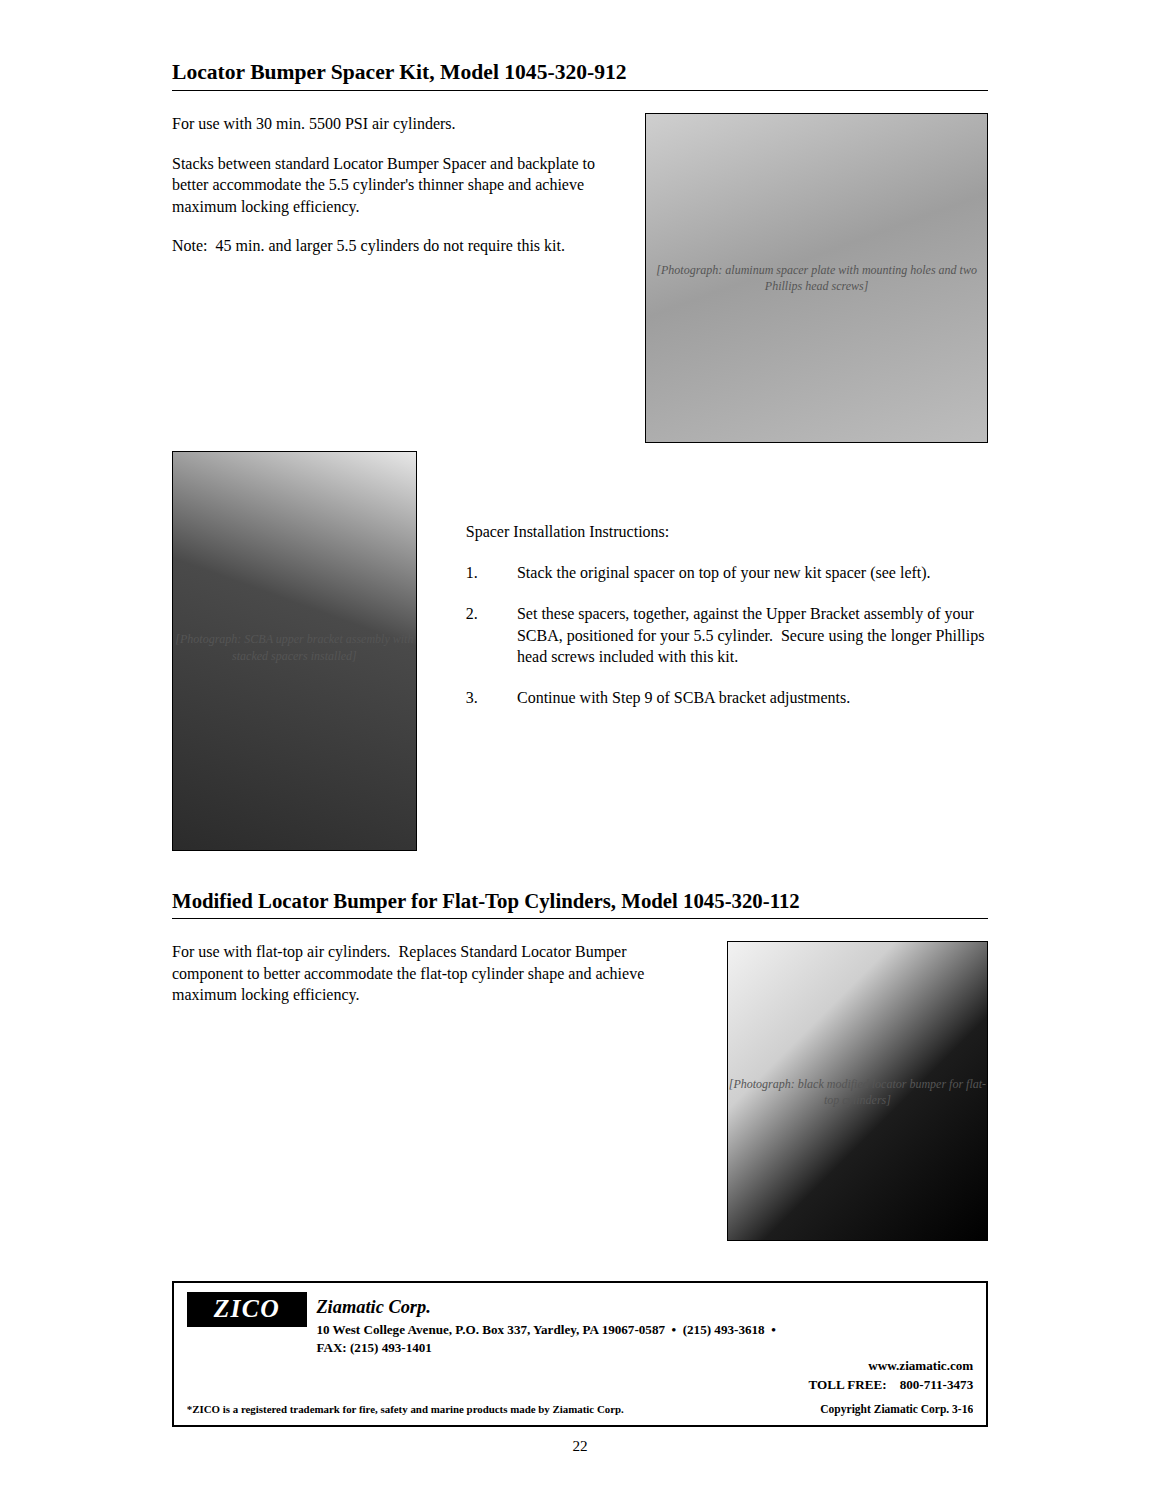Locator Bumper Spacer Kit, Model 1045-320-912
[Photograph: aluminum spacer plate with mounting holes and two Phillips head screws]
For use with 30 min. 5500 PSI air cylinders.
Stacks between standard Locator Bumper Spacer and backplate to better accommodate the 5.5 cylinder's thinner shape and achieve maximum locking efficiency.
Note: 45 min. and larger 5.5 cylinders do not require this kit.
[Photograph: SCBA upper bracket assembly with stacked spacers installed]
Spacer Installation Instructions:
1. Stack the original spacer on top of your new kit spacer (see left).
2. Set these spacers, together, against the Upper Bracket assembly of your SCBA, positioned for your 5.5 cylinder. Secure using the longer Phillips head screws included with this kit.
3. Continue with Step 9 of SCBA bracket adjustments.
Modified Locator Bumper for Flat-Top Cylinders, Model 1045-320-112
[Photograph: black modified locator bumper for flat-top cylinders]
For use with flat-top air cylinders. Replaces Standard Locator Bumper component to better accommodate the flat-top cylinder shape and achieve maximum locking efficiency.
ZICO
Ziamatic Corp.
10 West College Avenue, P.O. Box 337, Yardley, PA 19067-0587 • (215) 493-3618 • FAX: (215) 493-1401
www.ziamatic.com
TOLL FREE: 800-711-3473
*ZICO is a registered trademark for fire, safety and marine products made by Ziamatic Corp.
Copyright Ziamatic Corp. 3-16
22